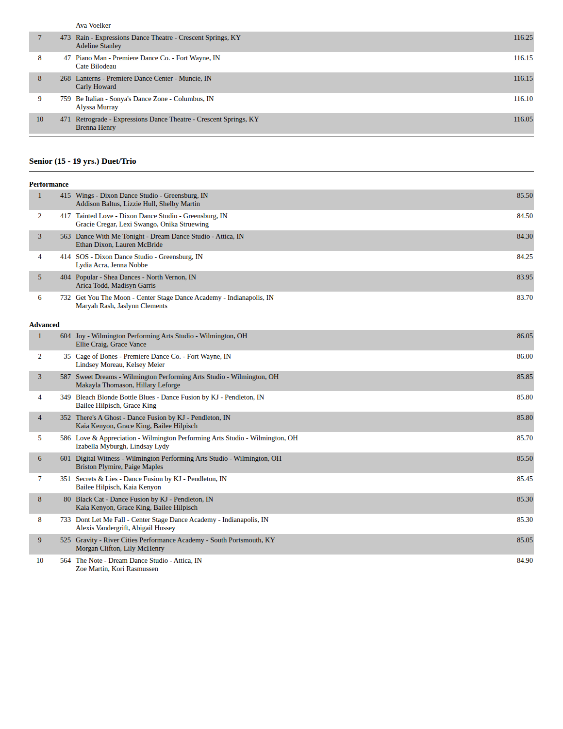| | | Ava Voelker | |
| 7 | 473 | Rain - Expressions Dance Theatre - Crescent Springs, KY Adeline Stanley | 116.25 |
| 8 | 47 | Piano Man - Premiere Dance Co. - Fort Wayne, IN Cate Bilodeau | 116.15 |
| 8 | 268 | Lanterns - Premiere Dance Center - Muncie, IN Carly Howard | 116.15 |
| 9 | 759 | Be Italian - Sonya's Dance Zone - Columbus, IN Alyssa Murray | 116.10 |
| 10 | 471 | Retrograde - Expressions Dance Theatre - Crescent Springs, KY Brenna Henry | 116.05 |
Senior (15 - 19 yrs.) Duet/Trio
Performance
| 1 | 415 | Wings - Dixon Dance Studio - Greensburg, IN Addison Baltus, Lizzie Hull, Shelby Martin | 85.50 |
| 2 | 417 | Tainted Love - Dixon Dance Studio - Greensburg, IN Gracie Cregar, Lexi Swango, Onika Struewing | 84.50 |
| 3 | 563 | Dance With Me Tonight - Dream Dance Studio - Attica, IN Ethan Dixon, Lauren McBride | 84.30 |
| 4 | 414 | SOS - Dixon Dance Studio - Greensburg, IN Lydia Acra, Jenna Nobbe | 84.25 |
| 5 | 404 | Popular - Shea Dances - North Vernon, IN Arica Todd, Madisyn Garris | 83.95 |
| 6 | 732 | Get You The Moon - Center Stage Dance Academy - Indianapolis, IN Maryah Rash, Jaslynn Clements | 83.70 |
Advanced
| 1 | 604 | Joy - Wilmington Performing Arts Studio - Wilmington, OH Ellie Craig, Grace Vance | 86.05 |
| 2 | 35 | Cage of Bones - Premiere Dance Co. - Fort Wayne, IN Lindsey Moreau, Kelsey Meier | 86.00 |
| 3 | 587 | Sweet Dreams - Wilmington Performing Arts Studio - Wilmington, OH Makayla Thomason, Hillary Leforge | 85.85 |
| 4 | 349 | Bleach Blonde Bottle Blues - Dance Fusion by KJ - Pendleton, IN Bailee Hilpisch, Grace King | 85.80 |
| 4 | 352 | There's A Ghost - Dance Fusion by KJ - Pendleton, IN Kaia Kenyon, Grace King, Bailee Hilpisch | 85.80 |
| 5 | 586 | Love & Appreciation - Wilmington Performing Arts Studio - Wilmington, OH Izabella Myburgh, Lindsay Lydy | 85.70 |
| 6 | 601 | Digital Witness - Wilmington Performing Arts Studio - Wilmington, OH Briston Plymire, Paige Maples | 85.50 |
| 7 | 351 | Secrets & Lies - Dance Fusion by KJ - Pendleton, IN Bailee Hilpisch, Kaia Kenyon | 85.45 |
| 8 | 80 | Black Cat - Dance Fusion by KJ - Pendleton, IN Kaia Kenyon, Grace King, Bailee Hilpisch | 85.30 |
| 8 | 733 | Dont Let Me Fall - Center Stage Dance Academy - Indianapolis, IN Alexis Vandergrift, Abigail Hussey | 85.30 |
| 9 | 525 | Gravity - River Cities Performance Academy - South Portsmouth, KY Morgan Clifton, Lily McHenry | 85.05 |
| 10 | 564 | The Note - Dream Dance Studio - Attica, IN Zoe Martin, Kori Rasmussen | 84.90 |